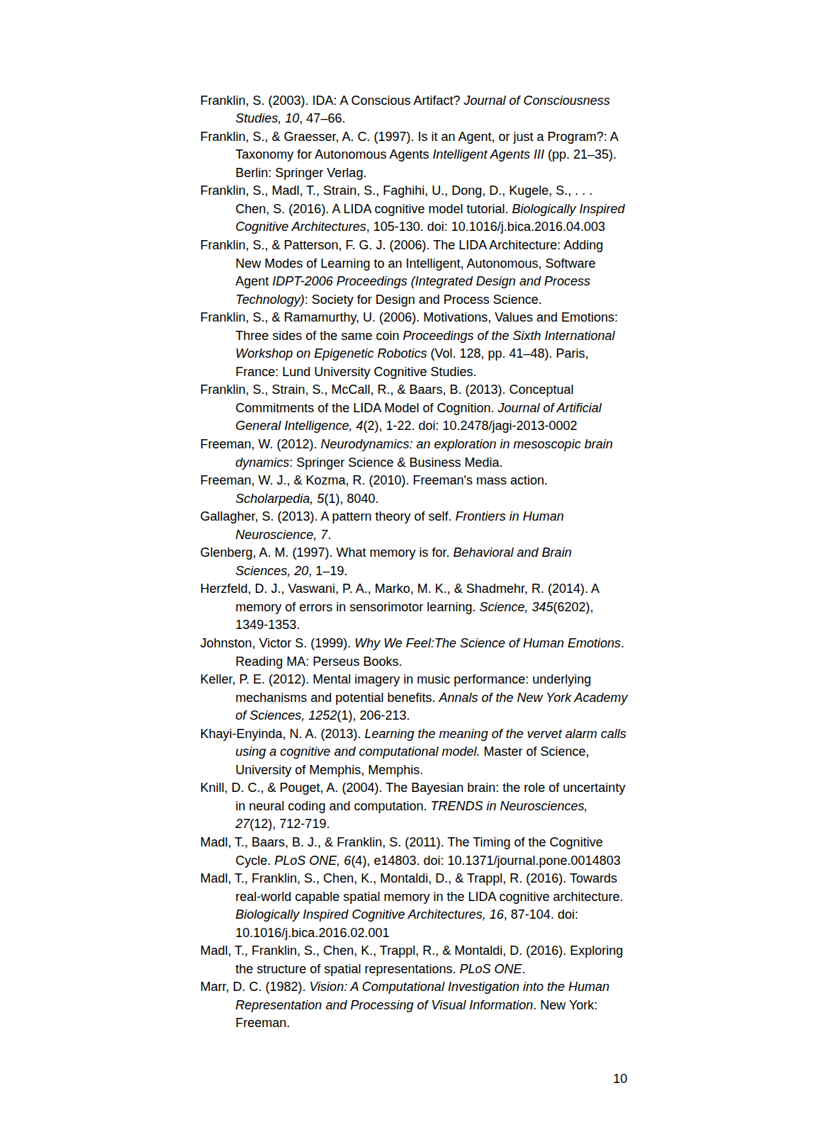Franklin, S. (2003). IDA: A Conscious Artifact? Journal of Consciousness Studies, 10, 47–66.
Franklin, S., & Graesser, A. C. (1997). Is it an Agent, or just a Program?: A Taxonomy for Autonomous Agents Intelligent Agents III (pp. 21–35). Berlin: Springer Verlag.
Franklin, S., Madl, T., Strain, S., Faghihi, U., Dong, D., Kugele, S., . . . Chen, S. (2016). A LIDA cognitive model tutorial. Biologically Inspired Cognitive Architectures, 105-130. doi: 10.1016/j.bica.2016.04.003
Franklin, S., & Patterson, F. G. J. (2006). The LIDA Architecture: Adding New Modes of Learning to an Intelligent, Autonomous, Software Agent IDPT-2006 Proceedings (Integrated Design and Process Technology): Society for Design and Process Science.
Franklin, S., & Ramamurthy, U. (2006). Motivations, Values and Emotions: Three sides of the same coin Proceedings of the Sixth International Workshop on Epigenetic Robotics (Vol. 128, pp. 41–48). Paris, France: Lund University Cognitive Studies.
Franklin, S., Strain, S., McCall, R., & Baars, B. (2013). Conceptual Commitments of the LIDA Model of Cognition. Journal of Artificial General Intelligence, 4(2), 1-22. doi: 10.2478/jagi-2013-0002
Freeman, W. (2012). Neurodynamics: an exploration in mesoscopic brain dynamics: Springer Science & Business Media.
Freeman, W. J., & Kozma, R. (2010). Freeman's mass action. Scholarpedia, 5(1), 8040.
Gallagher, S. (2013). A pattern theory of self. Frontiers in Human Neuroscience, 7.
Glenberg, A. M. (1997). What memory is for. Behavioral and Brain Sciences, 20, 1–19.
Herzfeld, D. J., Vaswani, P. A., Marko, M. K., & Shadmehr, R. (2014). A memory of errors in sensorimotor learning. Science, 345(6202), 1349-1353.
Johnston, Victor S. (1999). Why We Feel:The Science of Human Emotions. Reading MA: Perseus Books.
Keller, P. E. (2012). Mental imagery in music performance: underlying mechanisms and potential benefits. Annals of the New York Academy of Sciences, 1252(1), 206-213.
Khayi-Enyinda, N. A. (2013). Learning the meaning of the vervet alarm calls using a cognitive and computational model. Master of Science, University of Memphis, Memphis.
Knill, D. C., & Pouget, A. (2004). The Bayesian brain: the role of uncertainty in neural coding and computation. TRENDS in Neurosciences, 27(12), 712-719.
Madl, T., Baars, B. J., & Franklin, S. (2011). The Timing of the Cognitive Cycle. PLoS ONE, 6(4), e14803. doi: 10.1371/journal.pone.0014803
Madl, T., Franklin, S., Chen, K., Montaldi, D., & Trappl, R. (2016). Towards real-world capable spatial memory in the LIDA cognitive architecture. Biologically Inspired Cognitive Architectures, 16, 87-104. doi: 10.1016/j.bica.2016.02.001
Madl, T., Franklin, S., Chen, K., Trappl, R., & Montaldi, D. (2016). Exploring the structure of spatial representations. PLoS ONE.
Marr, D. C. (1982). Vision: A Computational Investigation into the Human Representation and Processing of Visual Information. New York: Freeman.
10